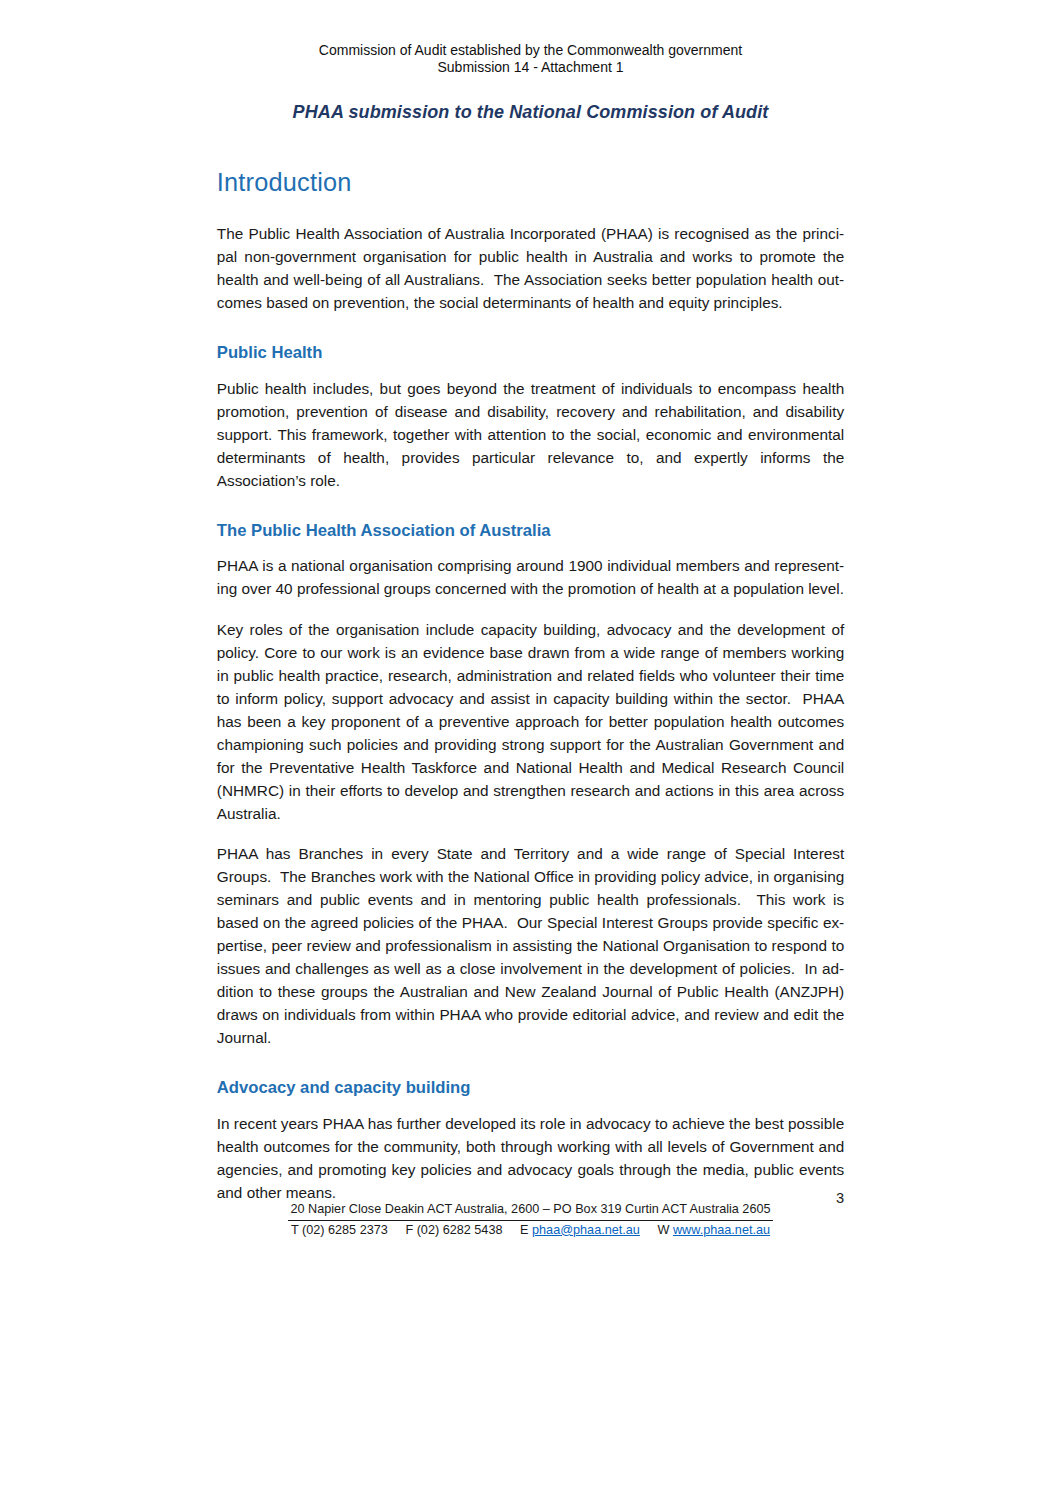Commission of Audit established by the Commonwealth government
Submission 14 - Attachment 1
PHAA submission to the National Commission of Audit
Introduction
The Public Health Association of Australia Incorporated (PHAA) is recognised as the principal non-government organisation for public health in Australia and works to promote the health and well-being of all Australians. The Association seeks better population health outcomes based on prevention, the social determinants of health and equity principles.
Public Health
Public health includes, but goes beyond the treatment of individuals to encompass health promotion, prevention of disease and disability, recovery and rehabilitation, and disability support. This framework, together with attention to the social, economic and environmental determinants of health, provides particular relevance to, and expertly informs the Association’s role.
The Public Health Association of Australia
PHAA is a national organisation comprising around 1900 individual members and representing over 40 professional groups concerned with the promotion of health at a population level.
Key roles of the organisation include capacity building, advocacy and the development of policy. Core to our work is an evidence base drawn from a wide range of members working in public health practice, research, administration and related fields who volunteer their time to inform policy, support advocacy and assist in capacity building within the sector. PHAA has been a key proponent of a preventive approach for better population health outcomes championing such policies and providing strong support for the Australian Government and for the Preventative Health Taskforce and National Health and Medical Research Council (NHMRC) in their efforts to develop and strengthen research and actions in this area across Australia.
PHAA has Branches in every State and Territory and a wide range of Special Interest Groups. The Branches work with the National Office in providing policy advice, in organising seminars and public events and in mentoring public health professionals. This work is based on the agreed policies of the PHAA. Our Special Interest Groups provide specific expertise, peer review and professionalism in assisting the National Organisation to respond to issues and challenges as well as a close involvement in the development of policies. In addition to these groups the Australian and New Zealand Journal of Public Health (ANZJPH) draws on individuals from within PHAA who provide editorial advice, and review and edit the Journal.
Advocacy and capacity building
In recent years PHAA has further developed its role in advocacy to achieve the best possible health outcomes for the community, both through working with all levels of Government and agencies, and promoting key policies and advocacy goals through the media, public events and other means.
3
20 Napier Close Deakin ACT Australia, 2600 – PO Box 319 Curtin ACT Australia 2605
T (02) 6285 2373 F (02) 6282 5438 E phaa@phaa.net.au W www.phaa.net.au